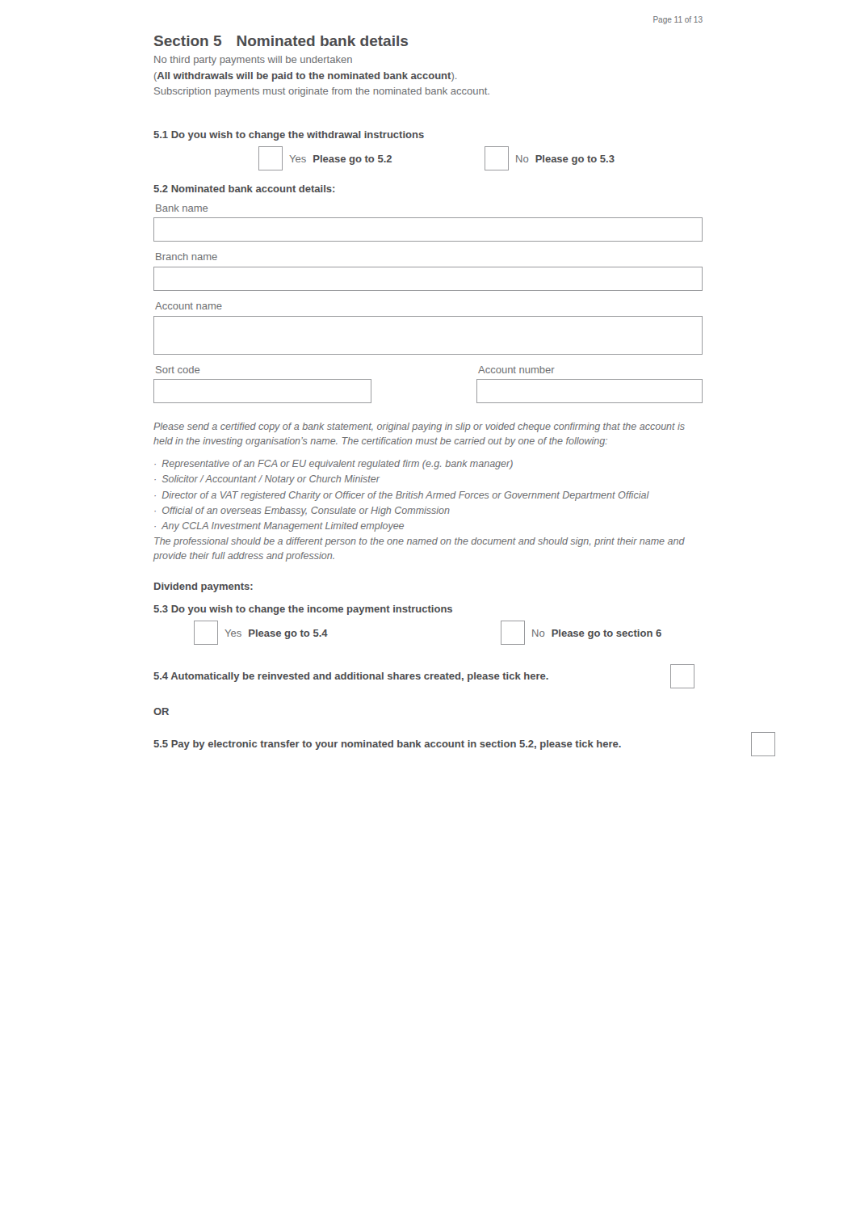Page 11 of 13
Section 5 Nominated bank details
No third party payments will be undertaken
(All withdrawals will be paid to the nominated bank account).
Subscription payments must originate from the nominated bank account.
5.1 Do you wish to change the withdrawal instructions
Yes Please go to 5.2
No Please go to 5.3
5.2 Nominated bank account details:
Bank name
Branch name
Account name
Sort code
Account number
Please send a certified copy of a bank statement, original paying in slip or voided cheque confirming that the account is held in the investing organisation’s name. The certification must be carried out by one of the following:
Representative of an FCA or EU equivalent regulated firm (e.g. bank manager)
Solicitor / Accountant / Notary or Church Minister
Director of a VAT registered Charity or Officer of the British Armed Forces or Government Department Official
Official of an overseas Embassy, Consulate or High Commission
Any CCLA Investment Management Limited employee
The professional should be a different person to the one named on the document and should sign, print their name and provide their full address and profession.
Dividend payments:
5.3 Do you wish to change the income payment instructions
Yes Please go to 5.4
No Please go to section 6
5.4 Automatically be reinvested and additional shares created, please tick here.
OR
5.5 Pay by electronic transfer to your nominated bank account in section 5.2, please tick here.